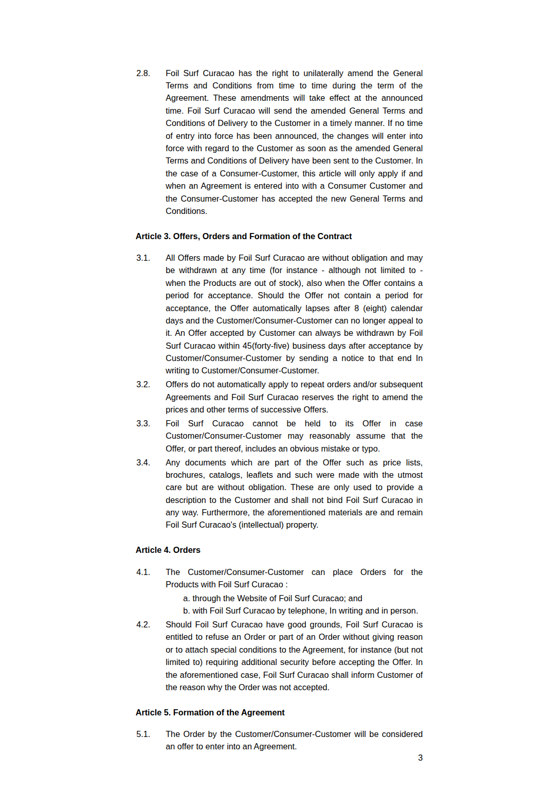2.8.
Foil Surf Curacao has the right to unilaterally amend the General Terms and Conditions from time to time during the term of the Agreement. These amendments will take effect at the announced time. Foil Surf Curacao will send the amended General Terms and Conditions of Delivery to the Customer in a timely manner. If no time of entry into force has been announced, the changes will enter into force with regard to the Customer as soon as the amended General Terms and Conditions of Delivery have been sent to the Customer. In the case of a Consumer-Customer, this article will only apply if and when an Agreement is entered into with a Consumer Customer and the Consumer-Customer has accepted the new General Terms and Conditions.
Article 3. Offers, Orders and Formation of the Contract
3.1.
All Offers made by Foil Surf Curacao are without obligation and may be withdrawn at any time (for instance - although not limited to - when the Products are out of stock), also when the Offer contains a period for acceptance. Should the Offer not contain a period for acceptance, the Offer automatically lapses after 8 (eight) calendar days and the Customer/Consumer-Customer can no longer appeal to it. An Offer accepted by Customer can always be withdrawn by Foil Surf Curacao within 45(forty-five) business days after acceptance by Customer/Consumer-Customer by sending a notice to that end In writing to Customer/Consumer-Customer.
3.2.
Offers do not automatically apply to repeat orders and/or subsequent Agreements and Foil Surf Curacao reserves the right to amend the prices and other terms of successive Offers.
3.3.
Foil Surf Curacao cannot be held to its Offer in case Customer/Consumer-Customer may reasonably assume that the Offer, or part thereof, includes an obvious mistake or typo.
3.4.
Any documents which are part of the Offer such as price lists, brochures, catalogs, leaflets and such were made with the utmost care but are without obligation. These are only used to provide a description to the Customer and shall not bind Foil Surf Curacao in any way. Furthermore, the aforementioned materials are and remain Foil Surf Curacao's (intellectual) property.
Article 4. Orders
4.1.
The Customer/Consumer-Customer can place Orders for the Products with Foil Surf Curacao :
a. through the Website of Foil Surf Curacao; and
b. with Foil Surf Curacao by telephone, In writing and in person.
4.2.
Should Foil Surf Curacao have good grounds, Foil Surf Curacao is entitled to refuse an Order or part of an Order without giving reason or to attach special conditions to the Agreement, for instance (but not limited to) requiring additional security before accepting the Offer. In the aforementioned case, Foil Surf Curacao shall inform Customer of the reason why the Order was not accepted.
Article 5. Formation of the Agreement
5.1.
The Order by the Customer/Consumer-Customer will be considered an offer to enter into an Agreement.
3